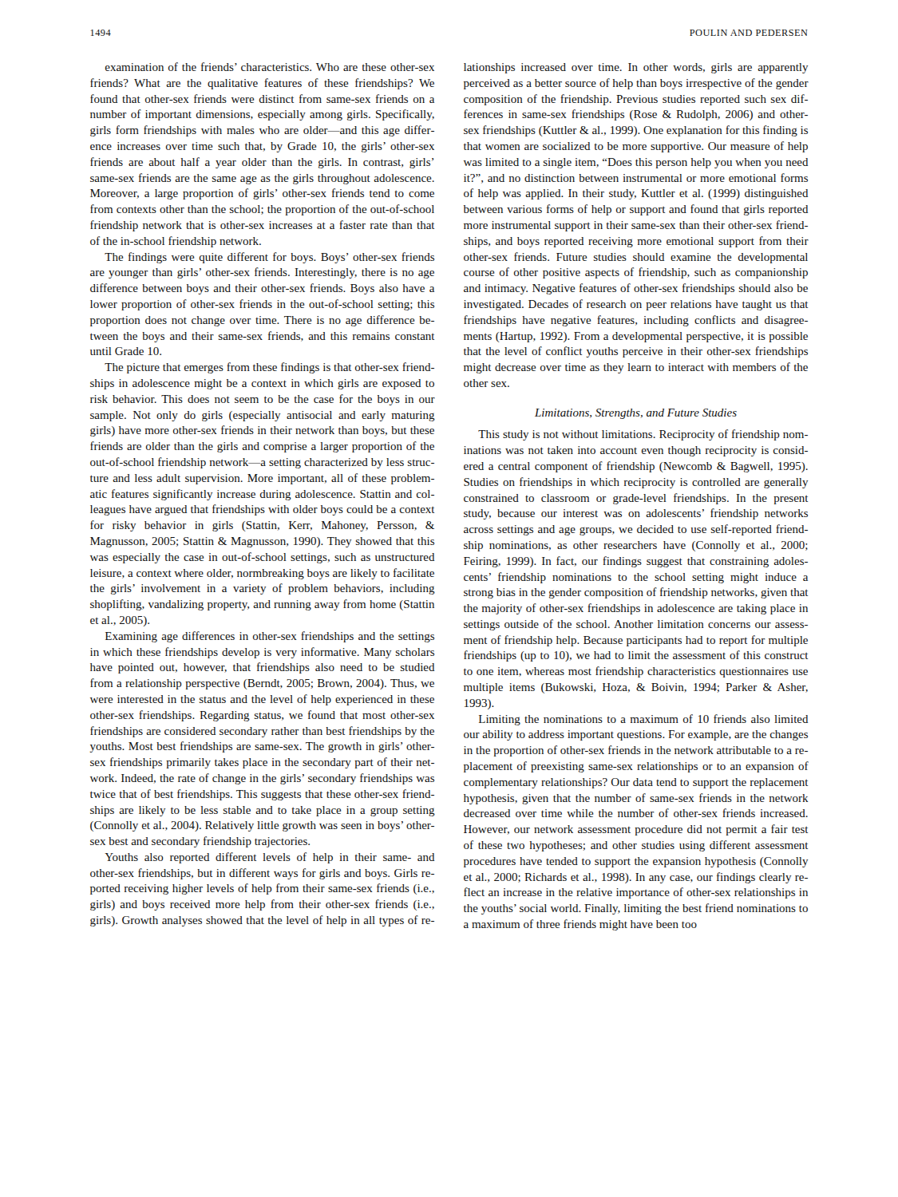1494 Poulin and Pedersen
examination of the friends’ characteristics. Who are these other-sex friends? What are the qualitative features of these friendships? We found that other-sex friends were distinct from same-sex friends on a number of important dimensions, especially among girls. Specifically, girls form friendships with males who are older—and this age difference increases over time such that, by Grade 10, the girls’ other-sex friends are about half a year older than the girls. In contrast, girls’ same-sex friends are the same age as the girls throughout adolescence. Moreover, a large proportion of girls’ other-sex friends tend to come from contexts other than the school; the proportion of the out-of-school friendship network that is other-sex increases at a faster rate than that of the in-school friendship network.
The findings were quite different for boys. Boys’ other-sex friends are younger than girls’ other-sex friends. Interestingly, there is no age difference between boys and their other-sex friends. Boys also have a lower proportion of other-sex friends in the out-of-school setting; this proportion does not change over time. There is no age difference between the boys and their same-sex friends, and this remains constant until Grade 10.
The picture that emerges from these findings is that other-sex friendships in adolescence might be a context in which girls are exposed to risk behavior. This does not seem to be the case for the boys in our sample. Not only do girls (especially antisocial and early maturing girls) have more other-sex friends in their network than boys, but these friends are older than the girls and comprise a larger proportion of the out-of-school friendship network—a setting characterized by less structure and less adult supervision. More important, all of these problematic features significantly increase during adolescence. Stattin and colleagues have argued that friendships with older boys could be a context for risky behavior in girls (Stattin, Kerr, Mahoney, Persson, & Magnusson, 2005; Stattin & Magnusson, 1990). They showed that this was especially the case in out-of-school settings, such as unstructured leisure, a context where older, normbreaking boys are likely to facilitate the girls’ involvement in a variety of problem behaviors, including shoplifting, vandalizing property, and running away from home (Stattin et al., 2005).
Examining age differences in other-sex friendships and the settings in which these friendships develop is very informative. Many scholars have pointed out, however, that friendships also need to be studied from a relationship perspective (Berndt, 2005; Brown, 2004). Thus, we were interested in the status and the level of help experienced in these other-sex friendships. Regarding status, we found that most other-sex friendships are considered secondary rather than best friendships by the youths. Most best friendships are same-sex. The growth in girls’ other-sex friendships primarily takes place in the secondary part of their network. Indeed, the rate of change in the girls’ secondary friendships was twice that of best friendships. This suggests that these other-sex friendships are likely to be less stable and to take place in a group setting (Connolly et al., 2004). Relatively little growth was seen in boys’ other-sex best and secondary friendship trajectories.
Youths also reported different levels of help in their same- and other-sex friendships, but in different ways for girls and boys. Girls reported receiving higher levels of help from their same-sex friends (i.e., girls) and boys received more help from their other-sex friends (i.e., girls). Growth analyses showed that the level of help in all types of relationships increased over time. In other words, girls are apparently perceived as a better source of help than boys irrespective of the gender composition of the friendship. Previous studies reported such sex differences in same-sex friendships (Rose & Rudolph, 2006) and other-sex friendships (Kuttler & al., 1999). One explanation for this finding is that women are socialized to be more supportive. Our measure of help was limited to a single item, “Does this person help you when you need it?”, and no distinction between instrumental or more emotional forms of help was applied. In their study, Kuttler et al. (1999) distinguished between various forms of help or support and found that girls reported more instrumental support in their same-sex than their other-sex friendships, and boys reported receiving more emotional support from their other-sex friends. Future studies should examine the developmental course of other positive aspects of friendship, such as companionship and intimacy. Negative features of other-sex friendships should also be investigated. Decades of research on peer relations have taught us that friendships have negative features, including conflicts and disagreements (Hartup, 1992). From a developmental perspective, it is possible that the level of conflict youths perceive in their other-sex friendships might decrease over time as they learn to interact with members of the other sex.
Limitations, Strengths, and Future Studies
This study is not without limitations. Reciprocity of friendship nominations was not taken into account even though reciprocity is considered a central component of friendship (Newcomb & Bagwell, 1995). Studies on friendships in which reciprocity is controlled are generally constrained to classroom or grade-level friendships. In the present study, because our interest was on adolescents’ friendship networks across settings and age groups, we decided to use self-reported friendship nominations, as other researchers have (Connolly et al., 2000; Feiring, 1999). In fact, our findings suggest that constraining adolescents’ friendship nominations to the school setting might induce a strong bias in the gender composition of friendship networks, given that the majority of other-sex friendships in adolescence are taking place in settings outside of the school. Another limitation concerns our assessment of friendship help. Because participants had to report for multiple friendships (up to 10), we had to limit the assessment of this construct to one item, whereas most friendship characteristics questionnaires use multiple items (Bukowski, Hoza, & Boivin, 1994; Parker & Asher, 1993).
Limiting the nominations to a maximum of 10 friends also limited our ability to address important questions. For example, are the changes in the proportion of other-sex friends in the network attributable to a replacement of preexisting same-sex relationships or to an expansion of complementary relationships? Our data tend to support the replacement hypothesis, given that the number of same-sex friends in the network decreased over time while the number of other-sex friends increased. However, our network assessment procedure did not permit a fair test of these two hypotheses; and other studies using different assessment procedures have tended to support the expansion hypothesis (Connolly et al., 2000; Richards et al., 1998). In any case, our findings clearly reflect an increase in the relative importance of other-sex relationships in the youths’ social world. Finally, limiting the best friend nominations to a maximum of three friends might have been too